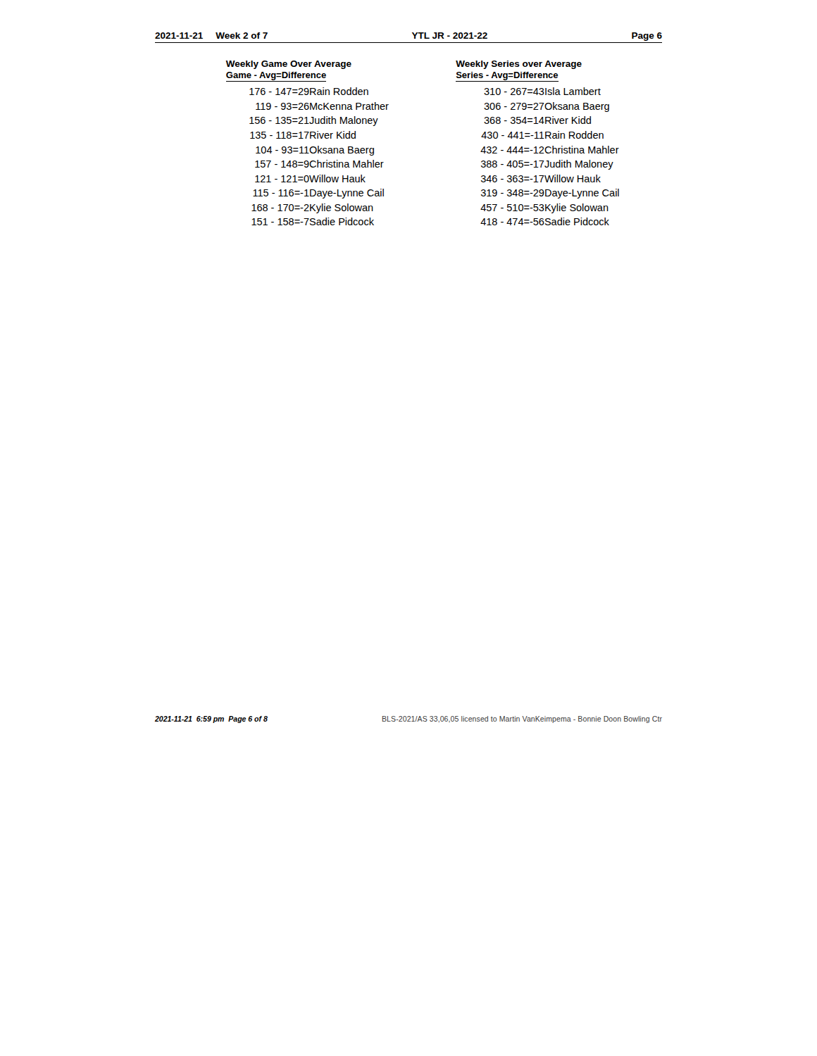2021-11-21 Week 2 of 7 YTL JR - 2021-22 Page 6
Weekly Game Over Average
Game - Avg=Difference
| 176 - 147=29 | Rain Rodden |
| 119 - 93=26 | McKenna Prather |
| 156 - 135=21 | Judith Maloney |
| 135 - 118=17 | River Kidd |
| 104 - 93=11 | Oksana Baerg |
| 157 - 148=9 | Christina Mahler |
| 121 - 121=0 | Willow Hauk |
| 115 - 116=-1 | Daye-Lynne Cail |
| 168 - 170=-2 | Kylie Solowan |
| 151 - 158=-7 | Sadie Pidcock |
Weekly Series over Average
Series - Avg=Difference
| 310 - 267=43 | Isla Lambert |
| 306 - 279=27 | Oksana Baerg |
| 368 - 354=14 | River Kidd |
| 430 - 441=-11 | Rain Rodden |
| 432 - 444=-12 | Christina Mahler |
| 388 - 405=-17 | Judith Maloney |
| 346 - 363=-17 | Willow Hauk |
| 319 - 348=-29 | Daye-Lynne Cail |
| 457 - 510=-53 | Kylie Solowan |
| 418 - 474=-56 | Sadie Pidcock |
2021-11-21 6:59 pm Page 6 of 8
BLS-2021/AS 33,06,05 licensed to Martin VanKeimpema - Bonnie Doon Bowling Ctr